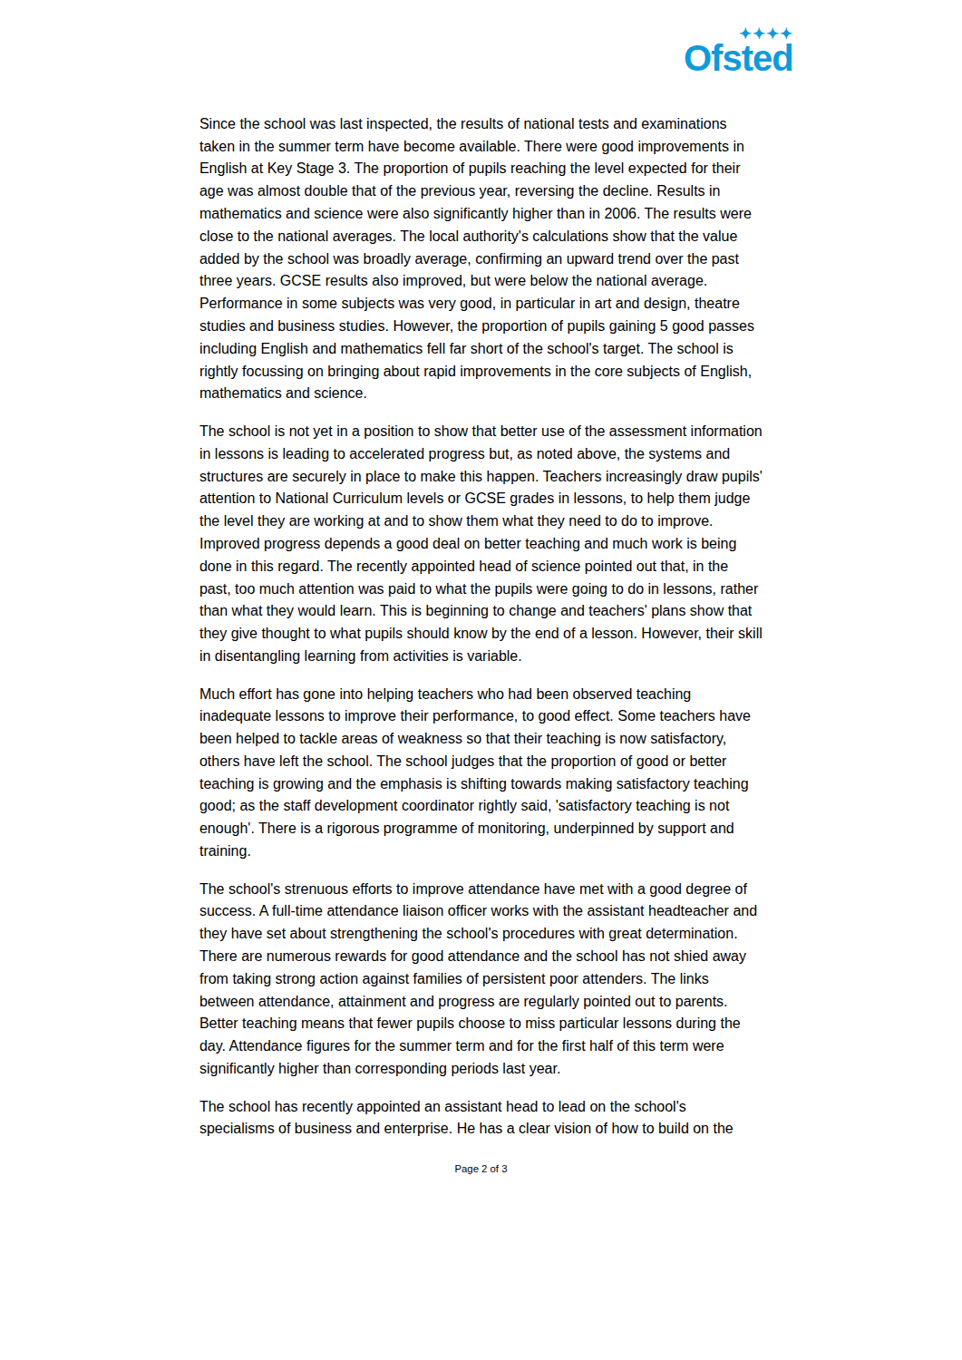✦✦✦✦ Ofsted
Since the school was last inspected, the results of national tests and examinations taken in the summer term have become available. There were good improvements in English at Key Stage 3. The proportion of pupils reaching the level expected for their age was almost double that of the previous year, reversing the decline. Results in mathematics and science were also significantly higher than in 2006. The results were close to the national averages. The local authority's calculations show that the value added by the school was broadly average, confirming an upward trend over the past three years. GCSE results also improved, but were below the national average. Performance in some subjects was very good, in particular in art and design, theatre studies and business studies. However, the proportion of pupils gaining 5 good passes including English and mathematics fell far short of the school's target. The school is rightly focussing on bringing about rapid improvements in the core subjects of English, mathematics and science.
The school is not yet in a position to show that better use of the assessment information in lessons is leading to accelerated progress but, as noted above, the systems and structures are securely in place to make this happen. Teachers increasingly draw pupils' attention to National Curriculum levels or GCSE grades in lessons, to help them judge the level they are working at and to show them what they need to do to improve. Improved progress depends a good deal on better teaching and much work is being done in this regard. The recently appointed head of science pointed out that, in the past, too much attention was paid to what the pupils were going to do in lessons, rather than what they would learn. This is beginning to change and teachers' plans show that they give thought to what pupils should know by the end of a lesson. However, their skill in disentangling learning from activities is variable.
Much effort has gone into helping teachers who had been observed teaching inadequate lessons to improve their performance, to good effect. Some teachers have been helped to tackle areas of weakness so that their teaching is now satisfactory, others have left the school. The school judges that the proportion of good or better teaching is growing and the emphasis is shifting towards making satisfactory teaching good; as the staff development coordinator rightly said, 'satisfactory teaching is not enough'. There is a rigorous programme of monitoring, underpinned by support and training.
The school's strenuous efforts to improve attendance have met with a good degree of success. A full-time attendance liaison officer works with the assistant headteacher and they have set about strengthening the school's procedures with great determination. There are numerous rewards for good attendance and the school has not shied away from taking strong action against families of persistent poor attenders. The links between attendance, attainment and progress are regularly pointed out to parents. Better teaching means that fewer pupils choose to miss particular lessons during the day. Attendance figures for the summer term and for the first half of this term were significantly higher than corresponding periods last year.
The school has recently appointed an assistant head to lead on the school's specialisms of business and enterprise. He has a clear vision of how to build on the
Page 2 of 3